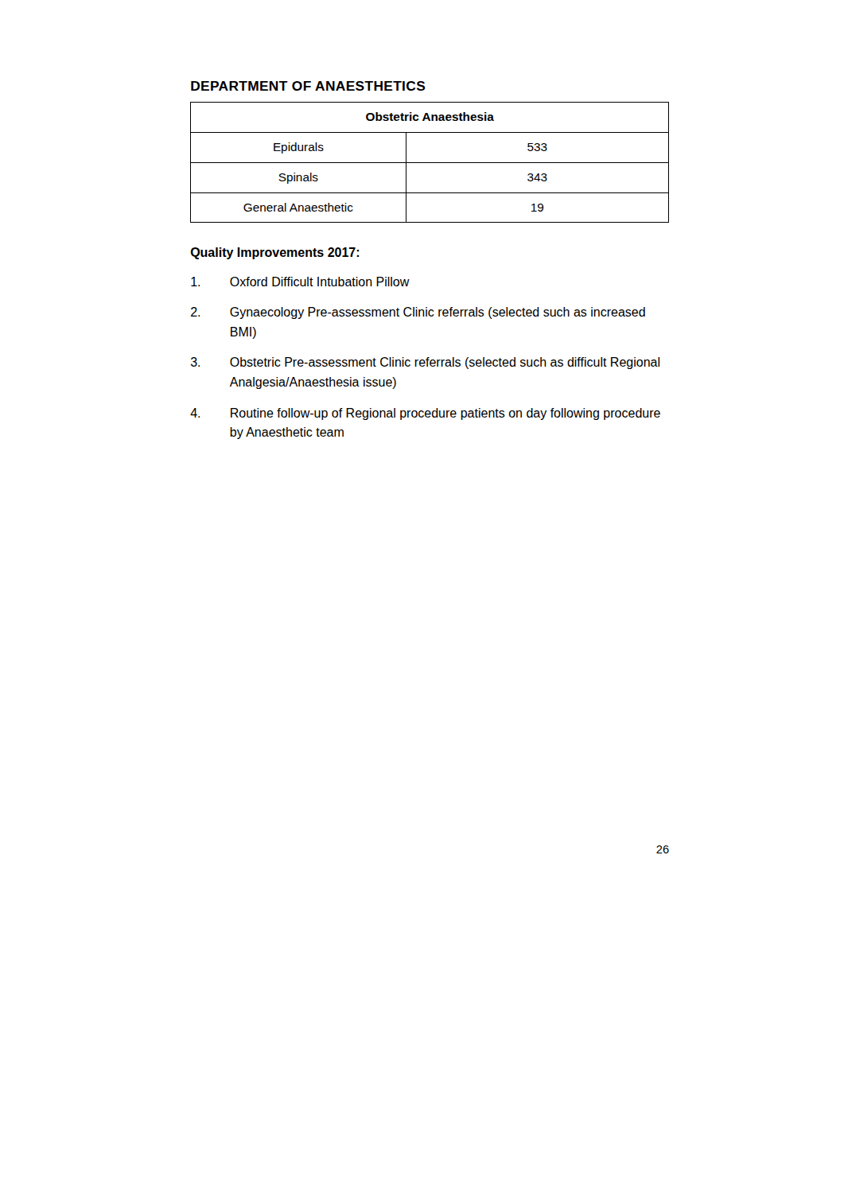DEPARTMENT OF ANAESTHETICS
| Obstetric Anaesthesia |
| --- |
| Epidurals | 533 |
| Spinals | 343 |
| General Anaesthetic | 19 |
Quality Improvements 2017:
Oxford Difficult Intubation Pillow
Gynaecology Pre-assessment Clinic referrals (selected such as increased BMI)
Obstetric Pre-assessment Clinic referrals (selected such as difficult Regional Analgesia/Anaesthesia issue)
Routine follow-up of Regional procedure patients on day following procedure by Anaesthetic team
26